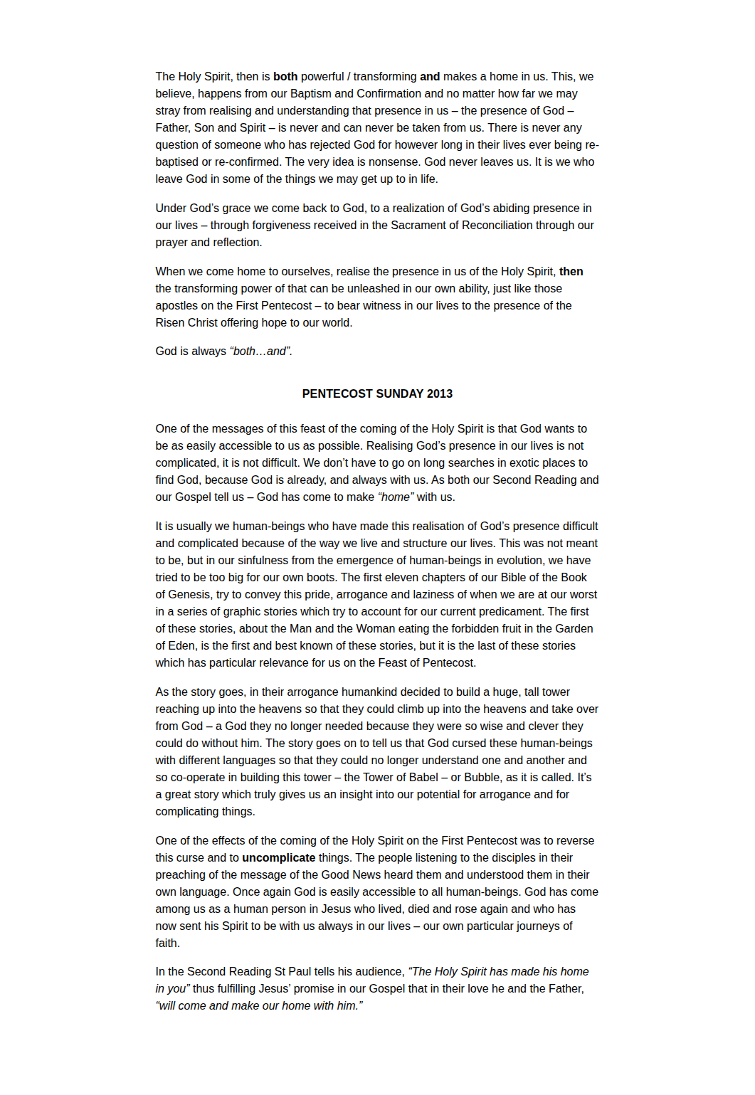The Holy Spirit, then is both powerful / transforming and makes a home in us. This, we believe, happens from our Baptism and Confirmation and no matter how far we may stray from realising and understanding that presence in us – the presence of God – Father, Son and Spirit – is never and can never be taken from us. There is never any question of someone who has rejected God for however long in their lives ever being re-baptised or re-confirmed. The very idea is nonsense. God never leaves us. It is we who leave God in some of the things we may get up to in life.
Under God’s grace we come back to God, to a realization of God’s abiding presence in our lives – through forgiveness received in the Sacrament of Reconciliation through our prayer and reflection.
When we come home to ourselves, realise the presence in us of the Holy Spirit, then the transforming power of that can be unleashed in our own ability, just like those apostles on the First Pentecost – to bear witness in our lives to the presence of the Risen Christ offering hope to our world.
God is always “both…and”.
PENTECOST SUNDAY 2013
One of the messages of this feast of the coming of the Holy Spirit is that God wants to be as easily accessible to us as possible. Realising God’s presence in our lives is not complicated, it is not difficult. We don’t have to go on long searches in exotic places to find God, because God is already, and always with us. As both our Second Reading and our Gospel tell us – God has come to make “home” with us.
It is usually we human-beings who have made this realisation of God’s presence difficult and complicated because of the way we live and structure our lives. This was not meant to be, but in our sinfulness from the emergence of human-beings in evolution, we have tried to be too big for our own boots. The first eleven chapters of our Bible of the Book of Genesis, try to convey this pride, arrogance and laziness of when we are at our worst in a series of graphic stories which try to account for our current predicament. The first of these stories, about the Man and the Woman eating the forbidden fruit in the Garden of Eden, is the first and best known of these stories, but it is the last of these stories which has particular relevance for us on the Feast of Pentecost.
As the story goes, in their arrogance humankind decided to build a huge, tall tower reaching up into the heavens so that they could climb up into the heavens and take over from God – a God they no longer needed because they were so wise and clever they could do without him. The story goes on to tell us that God cursed these human-beings with different languages so that they could no longer understand one and another and so co-operate in building this tower – the Tower of Babel – or Bubble, as it is called. It’s a great story which truly gives us an insight into our potential for arrogance and for complicating things.
One of the effects of the coming of the Holy Spirit on the First Pentecost was to reverse this curse and to uncomplicate things. The people listening to the disciples in their preaching of the message of the Good News heard them and understood them in their own language. Once again God is easily accessible to all human-beings. God has come among us as a human person in Jesus who lived, died and rose again and who has now sent his Spirit to be with us always in our lives – our own particular journeys of faith.
In the Second Reading St Paul tells his audience, “The Holy Spirit has made his home in you” thus fulfilling Jesus’ promise in our Gospel that in their love he and the Father, “will come and make our home with him.”